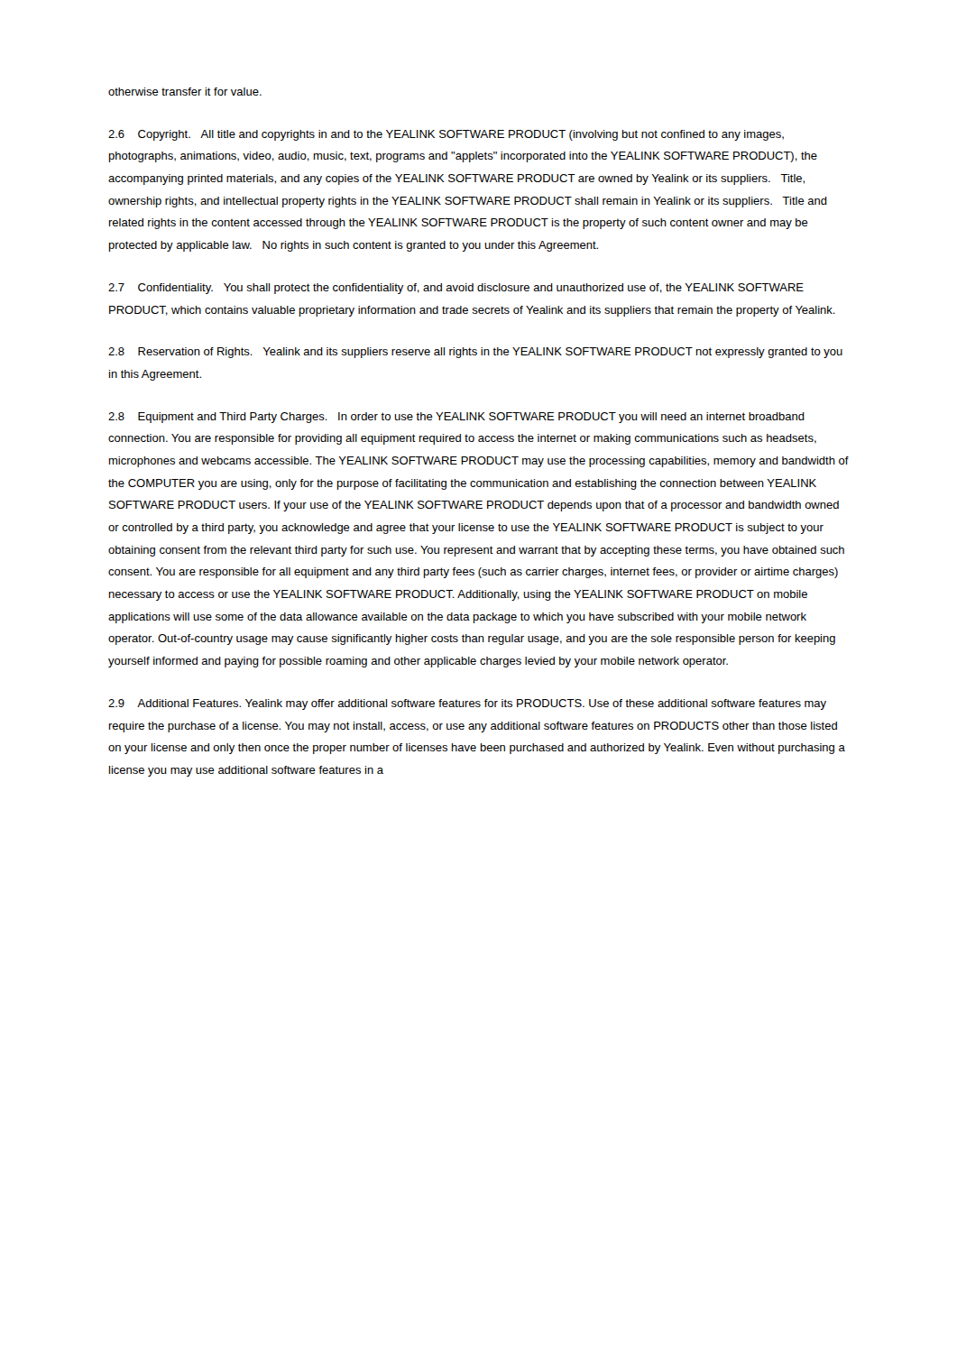otherwise transfer it for value.
2.6 Copyright. All title and copyrights in and to the YEALINK SOFTWARE PRODUCT (involving but not confined to any images, photographs, animations, video, audio, music, text, programs and "applets" incorporated into the YEALINK SOFTWARE PRODUCT), the accompanying printed materials, and any copies of the YEALINK SOFTWARE PRODUCT are owned by Yealink or its suppliers. Title, ownership rights, and intellectual property rights in the YEALINK SOFTWARE PRODUCT shall remain in Yealink or its suppliers. Title and related rights in the content accessed through the YEALINK SOFTWARE PRODUCT is the property of such content owner and may be protected by applicable law. No rights in such content is granted to you under this Agreement.
2.7 Confidentiality. You shall protect the confidentiality of, and avoid disclosure and unauthorized use of, the YEALINK SOFTWARE PRODUCT, which contains valuable proprietary information and trade secrets of Yealink and its suppliers that remain the property of Yealink.
2.8 Reservation of Rights. Yealink and its suppliers reserve all rights in the YEALINK SOFTWARE PRODUCT not expressly granted to you in this Agreement.
2.8 Equipment and Third Party Charges. In order to use the YEALINK SOFTWARE PRODUCT you will need an internet broadband connection. You are responsible for providing all equipment required to access the internet or making communications such as headsets, microphones and webcams accessible. The YEALINK SOFTWARE PRODUCT may use the processing capabilities, memory and bandwidth of the COMPUTER you are using, only for the purpose of facilitating the communication and establishing the connection between YEALINK SOFTWARE PRODUCT users. If your use of the YEALINK SOFTWARE PRODUCT depends upon that of a processor and bandwidth owned or controlled by a third party, you acknowledge and agree that your license to use the YEALINK SOFTWARE PRODUCT is subject to your obtaining consent from the relevant third party for such use. You represent and warrant that by accepting these terms, you have obtained such consent. You are responsible for all equipment and any third party fees (such as carrier charges, internet fees, or provider or airtime charges) necessary to access or use the YEALINK SOFTWARE PRODUCT. Additionally, using the YEALINK SOFTWARE PRODUCT on mobile applications will use some of the data allowance available on the data package to which you have subscribed with your mobile network operator. Out-of-country usage may cause significantly higher costs than regular usage, and you are the sole responsible person for keeping yourself informed and paying for possible roaming and other applicable charges levied by your mobile network operator.
2.9 Additional Features. Yealink may offer additional software features for its PRODUCTS. Use of these additional software features may require the purchase of a license. You may not install, access, or use any additional software features on PRODUCTS other than those listed on your license and only then once the proper number of licenses have been purchased and authorized by Yealink. Even without purchasing a license you may use additional software features in a